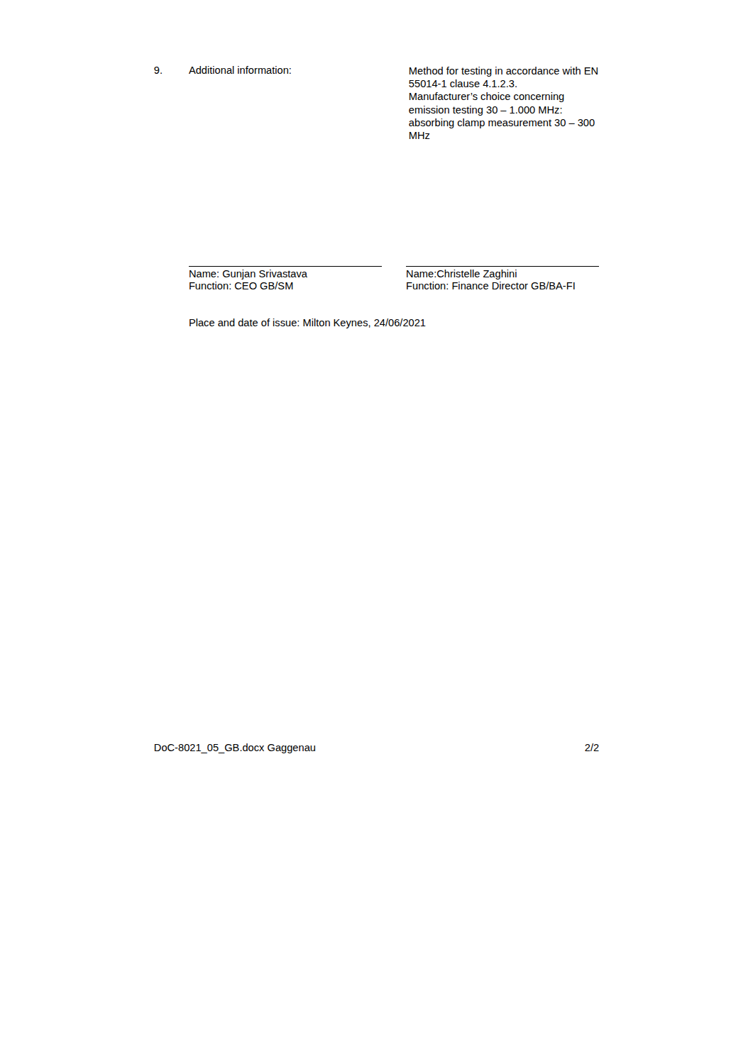9.
Additional information:
Method for testing in accordance with EN 55014-1 clause 4.1.2.3.
Manufacturer’s choice concerning emission testing 30 – 1.000 MHz:
absorbing clamp measurement 30 – 300 MHz
Name: Gunjan Srivastava
Function: CEO GB/SM
Name:Christelle Zaghini
Function: Finance Director GB/BA-FI
Place and date of issue: Milton Keynes, 24/06/2021
DoC-8021_05_GB.docx Gaggenau
2/2